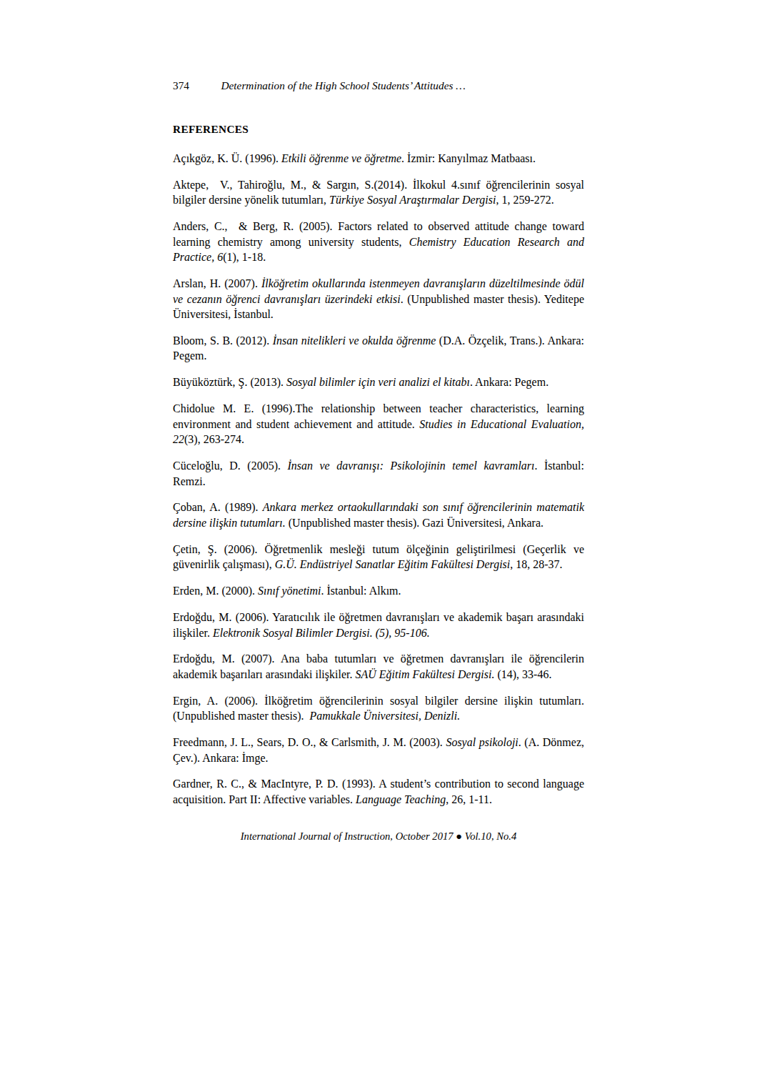374 Determination of the High School Students’ Attitudes …
REFERENCES
Açıkgöz, K. Ü. (1996). Etkili öğrenme ve öğretme. İzmir: Kanyılmaz Matbaası.
Aktepe, V., Tahiroğlu, M., & Sargın, S.(2014). İlkokul 4.sınıf öğrencilerinin sosyal bilgiler dersine yönelik tutumları, Türkiye Sosyal Araştırmalar Dergisi, 1, 259-272.
Anders, C., & Berg, R. (2005). Factors related to observed attitude change toward learning chemistry among university students, Chemistry Education Research and Practice, 6(1), 1-18.
Arslan, H. (2007). İlköğretim okullarında istenmeyen davranışların düzeltilmesinde ödül ve cezanın öğrenci davranışları üzerindeki etkisi. (Unpublished master thesis). Yeditepe Üniversitesi, İstanbul.
Bloom, S. B. (2012). İnsan nitelikleri ve okulda öğrenme (D.A. Özçelik, Trans.). Ankara: Pegem.
Büyüköztürk, Ş. (2013). Sosyal bilimler için veri analizi el kitabı. Ankara: Pegem.
Chidolue M. E. (1996).The relationship between teacher characteristics, learning environment and student achievement and attitude. Studies in Educational Evaluation, 22(3), 263-274.
Cüceloğlu, D. (2005). İnsan ve davranışı: Psikolojinin temel kavramları. İstanbul: Remzi.
Çoban, A. (1989). Ankara merkez ortaokullarındaki son sınıf öğrencilerinin matematik dersine ilişkin tutumları. (Unpublished master thesis). Gazi Üniversitesi, Ankara.
Çetin, Ş. (2006). Öğretmenlik mesleği tutum ölçeğinin geliştirilmesi (Geçerlik ve güvenirlik çalışması), G.Ü. Endüstriyel Sanatlar Eğitim Fakültesi Dergisi, 18, 28-37.
Erden, M. (2000). Sınıf yönetimi. İstanbul: Alkım.
Erdoğdu, M. (2006). Yaratıcılık ile öğretmen davranışları ve akademik başarı arasındaki ilişkiler. Elektronik Sosyal Bilimler Dergisi. (5), 95-106.
Erdoğdu, M. (2007). Ana baba tutumları ve öğretmen davranışları ile öğrencilerin akademik başarıları arasındaki ilişkiler. SAÜ Eğitim Fakültesi Dergisi. (14), 33-46.
Ergin, A. (2006). İlköğretim öğrencilerinin sosyal bilgiler dersine ilişkin tutumları. (Unpublished master thesis). Pamukkale Üniversitesi, Denizli.
Freedmann, J. L., Sears, D. O., & Carlsmith, J. M. (2003). Sosyal psikoloji. (A. Dönmez, Çev.). Ankara: İmge.
Gardner, R. C., & MacIntyre, P. D. (1993). A student’s contribution to second language acquisition. Part II: Affective variables. Language Teaching, 26, 1-11.
International Journal of Instruction, October 2017 ● Vol.10, No.4